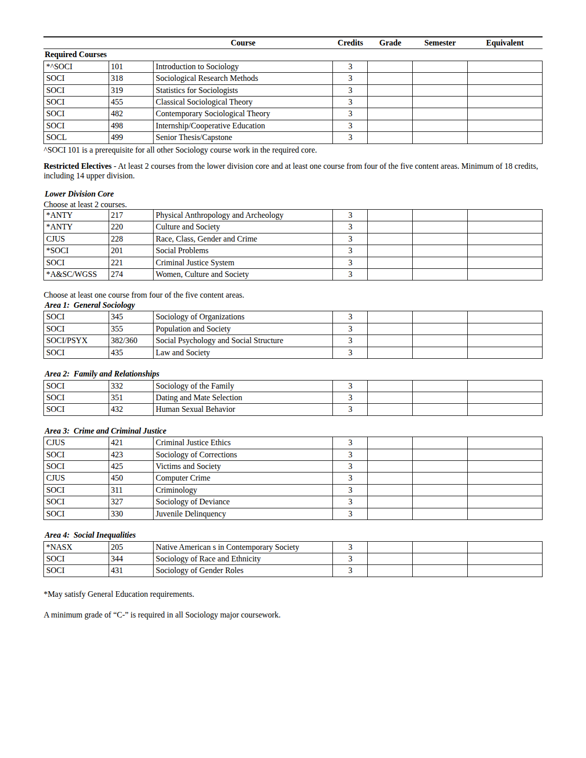| | | Course | Credits | Grade | Semester | Equivalent |
Required Courses
| *^SOCI | 101 | Introduction to Sociology | 3 | | | |
| SOCI | 318 | Sociological Research Methods | 3 | | | |
| SOCI | 319 | Statistics for Sociologists | 3 | | | |
| SOCI | 455 | Classical Sociological Theory | 3 | | | |
| SOCI | 482 | Contemporary Sociological Theory | 3 | | | |
| SOCI | 498 | Internship/Cooperative Education | 3 | | | |
| SOCL | 499 | Senior Thesis/Capstone | 3 | | | |
^SOCI 101 is a prerequisite for all other Sociology course work in the required core.
Restricted Electives - At least 2 courses from the lower division core and at least one course from four of the five content areas. Minimum of 18 credits, including 14 upper division.
Lower Division Core
Choose at least 2 courses.
| *ANTY | 217 | Physical Anthropology and Archeology | 3 | | | |
| *ANTY | 220 | Culture and Society | 3 | | | |
| CJUS | 228 | Race, Class, Gender and Crime | 3 | | | |
| *SOCI | 201 | Social Problems | 3 | | | |
| SOCI | 221 | Criminal Justice System | 3 | | | |
| *A&SC/WGSS | 274 | Women, Culture and Society | 3 | | | |
Choose at least one course from four of the five content areas.
Area 1: General Sociology
| SOCI | 345 | Sociology of Organizations | 3 | | | |
| SOCI | 355 | Population and Society | 3 | | | |
| SOCI/PSYX | 382/360 | Social Psychology and Social Structure | 3 | | | |
| SOCI | 435 | Law and Society | 3 | | | |
Area 2: Family and Relationships
| SOCI | 332 | Sociology of the Family | 3 | | | |
| SOCI | 351 | Dating and Mate Selection | 3 | | | |
| SOCI | 432 | Human Sexual Behavior | 3 | | | |
Area 3: Crime and Criminal Justice
| CJUS | 421 | Criminal Justice Ethics | 3 | | | |
| SOCI | 423 | Sociology of Corrections | 3 | | | |
| SOCI | 425 | Victims and Society | 3 | | | |
| CJUS | 450 | Computer Crime | 3 | | | |
| SOCI | 311 | Criminology | 3 | | | |
| SOCI | 327 | Sociology of Deviance | 3 | | | |
| SOCI | 330 | Juvenile Delinquency | 3 | | | |
Area 4: Social Inequalities
| *NASX | 205 | Native American s in Contemporary Society | 3 | | | |
| SOCI | 344 | Sociology of Race and Ethnicity | 3 | | | |
| SOCI | 431 | Sociology of Gender Roles | 3 | | | |
*May satisfy General Education requirements.
A minimum grade of “C-” is required in all Sociology major coursework.